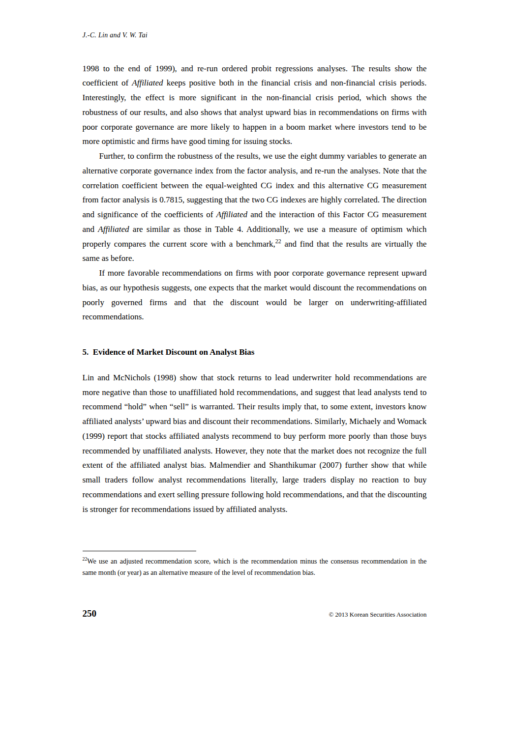J.-C. Lin and V. W. Tai
1998 to the end of 1999), and re-run ordered probit regressions analyses. The results show the coefficient of Affiliated keeps positive both in the financial crisis and non-financial crisis periods. Interestingly, the effect is more significant in the non-financial crisis period, which shows the robustness of our results, and also shows that analyst upward bias in recommendations on firms with poor corporate governance are more likely to happen in a boom market where investors tend to be more optimistic and firms have good timing for issuing stocks.
Further, to confirm the robustness of the results, we use the eight dummy variables to generate an alternative corporate governance index from the factor analysis, and re-run the analyses. Note that the correlation coefficient between the equal-weighted CG index and this alternative CG measurement from factor analysis is 0.7815, suggesting that the two CG indexes are highly correlated. The direction and significance of the coefficients of Affiliated and the interaction of this Factor CG measurement and Affiliated are similar as those in Table 4. Additionally, we use a measure of optimism which properly compares the current score with a benchmark,22 and find that the results are virtually the same as before.
If more favorable recommendations on firms with poor corporate governance represent upward bias, as our hypothesis suggests, one expects that the market would discount the recommendations on poorly governed firms and that the discount would be larger on underwriting-affiliated recommendations.
5. Evidence of Market Discount on Analyst Bias
Lin and McNichols (1998) show that stock returns to lead underwriter hold recommendations are more negative than those to unaffiliated hold recommendations, and suggest that lead analysts tend to recommend “hold” when “sell” is warranted. Their results imply that, to some extent, investors know affiliated analysts’ upward bias and discount their recommendations. Similarly, Michaely and Womack (1999) report that stocks affiliated analysts recommend to buy perform more poorly than those buys recommended by unaffiliated analysts. However, they note that the market does not recognize the full extent of the affiliated analyst bias. Malmendier and Shanthikumar (2007) further show that while small traders follow analyst recommendations literally, large traders display no reaction to buy recommendations and exert selling pressure following hold recommendations, and that the discounting is stronger for recommendations issued by affiliated analysts.
22We use an adjusted recommendation score, which is the recommendation minus the consensus recommendation in the same month (or year) as an alternative measure of the level of recommendation bias.
250 © 2013 Korean Securities Association